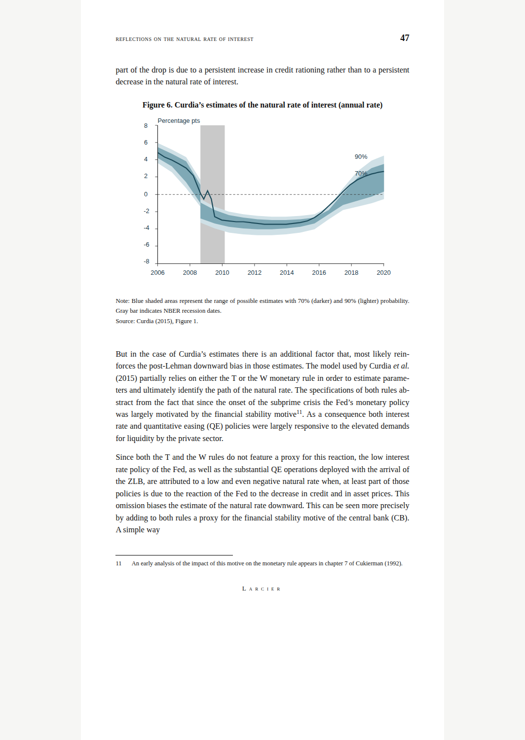Reflections on the natural rate of interest
47
part of the drop is due to a persistent increase in credit rationing rather than to a persistent decrease in the natural rate of interest.
Figure 6. Curdia’s estimates of the natural rate of interest (annual rate)
Percentage pts 8 6 4 2 0 -2 -4 -6 -8 2006 2008 2010 2012 2014 2016 2018 2020 90% 70%
Note: Blue shaded areas represent the range of possible estimates with 70% (darker) and 90% (lighter) probability. Gray bar indicates NBER recession dates.
Source: Curdia (2015), Figure 1.
But in the case of Curdia’s estimates there is an additional factor that, most likely reinforces the post-Lehman downward bias in those estimates. The model used by Curdia et al. (2015) partially relies on either the T or the W monetary rule in order to estimate parameters and ultimately identify the path of the natural rate. The specifications of both rules abstract from the fact that since the onset of the subprime crisis the Fed’s monetary policy was largely motivated by the financial stability motive11. As a consequence both interest rate and quantitative easing (QE) policies were largely responsive to the elevated demands for liquidity by the private sector.
Since both the T and the W rules do not feature a proxy for this reaction, the low interest rate policy of the Fed, as well as the substantial QE operations deployed with the arrival of the ZLB, are attributed to a low and even negative natural rate when, at least part of those policies is due to the reaction of the Fed to the decrease in credit and in asset prices. This omission biases the estimate of the natural rate downward. This can be seen more precisely by adding to both rules a proxy for the financial stability motive of the central bank (CB). A simple way
11 An early analysis of the impact of this motive on the monetary rule appears in chapter 7 of Cukierman (1992).
Larcier